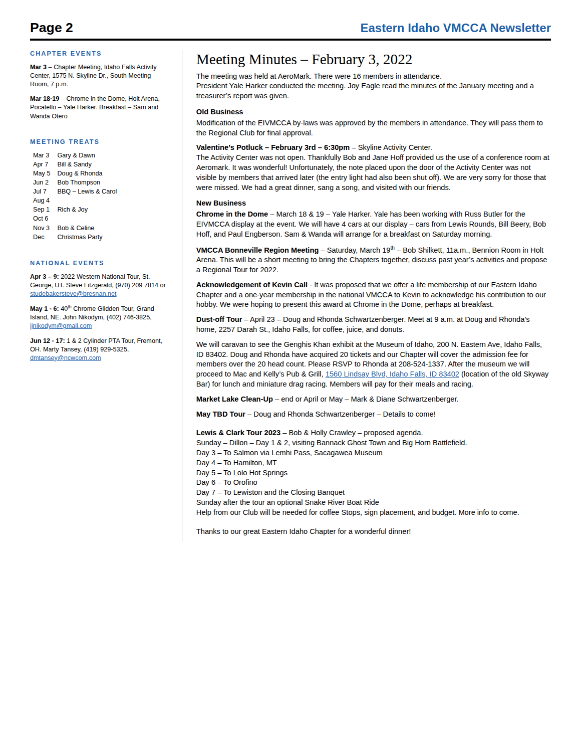Page 2
Eastern Idaho VMCCA Newsletter
CHAPTER EVENTS
Mar 3 – Chapter Meeting, Idaho Falls Activity Center, 1575 N. Skyline Dr., South Meeting Room, 7 p.m.
Mar 18-19 – Chrome in the Dome, Holt Arena, Pocatello – Yale Harker. Breakfast – Sam and Wanda Otero
MEETING TREATS
| Mar 3 | Gary & Dawn |
| Apr 7 | Bill & Sandy |
| May 5 | Doug & Rhonda |
| Jun 2 | Bob Thompson |
| Jul 7 | BBQ – Lewis & Carol |
| Aug 4 | |
| Sep 1 | Rich & Joy |
| Oct 6 | |
| Nov 3 | Bob & Celine |
| Dec | Christmas Party |
NATIONAL EVENTS
Apr 3 – 9: 2022 Western National Tour, St. George, UT. Steve Fitzgerald, (970) 209 7814 or studebakersteve@bresnan.net
May 1 - 6: 40th Chrome Glidden Tour, Grand Island, NE. John Nikodym, (402) 746-3825, jjnikodym@gmail.com
Jun 12 - 17: 1 & 2 Cylinder PTA Tour, Fremont, OH. Marty Tansey, (419) 929-5325, dmtansey@ncwcom.com
Meeting Minutes – February 3, 2022
The meeting was held at AeroMark. There were 16 members in attendance.
President Yale Harker conducted the meeting. Joy Eagle read the minutes of the January meeting and a treasurer’s report was given.
Old Business
Modification of the EIVMCCA by-laws was approved by the members in attendance. They will pass them to the Regional Club for final approval.
Valentine’s Potluck – February 3rd – 6:30pm – Skyline Activity Center.
The Activity Center was not open. Thankfully Bob and Jane Hoff provided us the use of a conference room at Aeromark. It was wonderful! Unfortunately, the note placed upon the door of the Activity Center was not visible by members that arrived later (the entry light had also been shut off). We are very sorry for those that were missed. We had a great dinner, sang a song, and visited with our friends.
New Business
Chrome in the Dome – March 18 & 19 – Yale Harker. Yale has been working with Russ Butler for the EIVMCCA display at the event. We will have 4 cars at our display – cars from Lewis Rounds, Bill Beery, Bob Hoff, and Paul Engberson. Sam & Wanda will arrange for a breakfast on Saturday morning.
VMCCA Bonneville Region Meeting – Saturday, March 19th – Bob Shilkett, 11a.m., Bennion Room in Holt Arena. This will be a short meeting to bring the Chapters together, discuss past year’s activities and propose a Regional Tour for 2022.
Acknowledgement of Kevin Call - It was proposed that we offer a life membership of our Eastern Idaho Chapter and a one-year membership in the national VMCCA to Kevin to acknowledge his contribution to our hobby. We were hoping to present this award at Chrome in the Dome, perhaps at breakfast.
Dust-off Tour – April 23 – Doug and Rhonda Schwartzenberger. Meet at 9 a.m. at Doug and Rhonda’s home, 2257 Darah St., Idaho Falls, for coffee, juice, and donuts.
We will caravan to see the Genghis Khan exhibit at the Museum of Idaho, 200 N. Eastern Ave, Idaho Falls, ID 83402. Doug and Rhonda have acquired 20 tickets and our Chapter will cover the admission fee for members over the 20 head count. Please RSVP to Rhonda at 208-524-1337. After the museum we will proceed to Mac and Kelly’s Pub & Grill, 1560 Lindsay Blvd, Idaho Falls, ID 83402 (location of the old Skyway Bar) for lunch and miniature drag racing. Members will pay for their meals and racing.
Market Lake Clean-Up – end or April or May – Mark & Diane Schwartzenberger.
May TBD Tour – Doug and Rhonda Schwartzenberger – Details to come!
Lewis & Clark Tour 2023 – Bob & Holly Crawley – proposed agenda.
Sunday – Dillon – Day 1 & 2, visiting Bannack Ghost Town and Big Horn Battlefield.
Day 3 – To Salmon via Lemhi Pass, Sacagawea Museum
Day 4 – To Hamilton, MT
Day 5 – To Lolo Hot Springs
Day 6 – To Orofino
Day 7 – To Lewiston and the Closing Banquet
Sunday after the tour an optional Snake River Boat Ride
Help from our Club will be needed for coffee Stops, sign placement, and budget. More info to come.
Thanks to our great Eastern Idaho Chapter for a wonderful dinner!